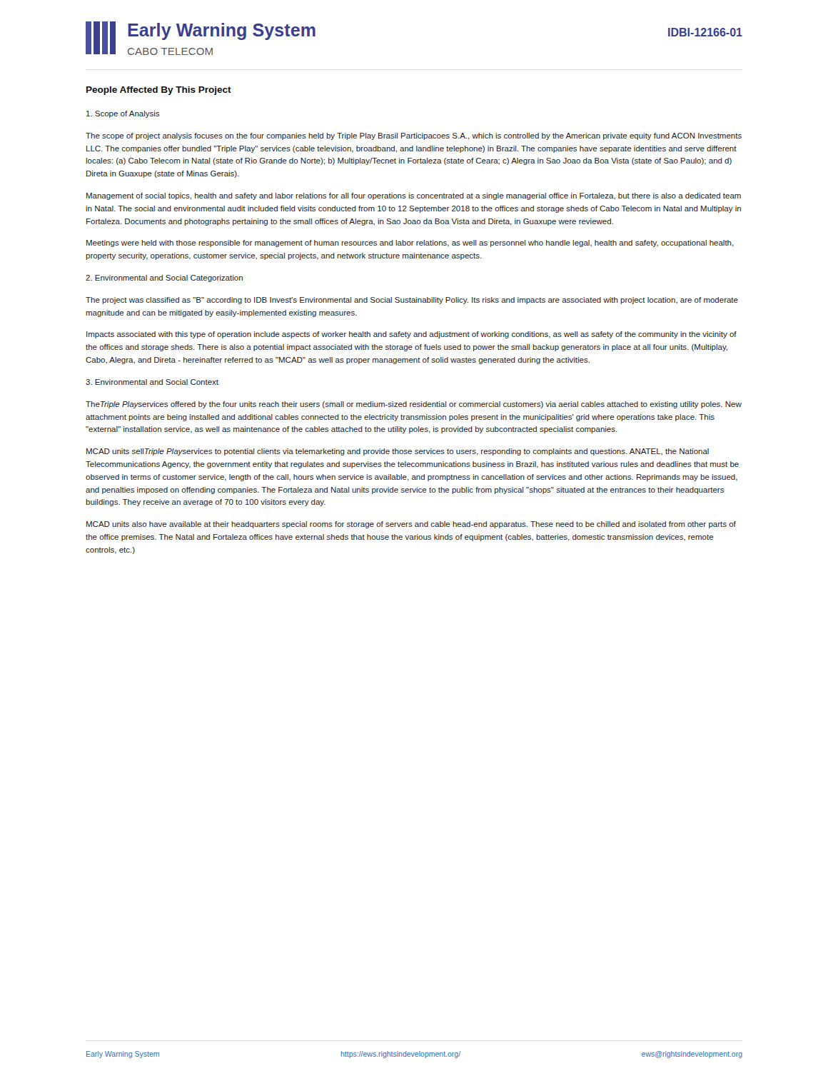Early Warning System
CABO TELECOM
IDBI-12166-01
People Affected By This Project
1. Scope of Analysis
The scope of project analysis focuses on the four companies held by Triple Play Brasil Participacoes S.A., which is controlled by the American private equity fund ACON Investments LLC. The companies offer bundled "Triple Play" services (cable television, broadband, and landline telephone) in Brazil. The companies have separate identities and serve different locales: (a) Cabo Telecom in Natal (state of Rio Grande do Norte); b) Multiplay/Tecnet in Fortaleza (state of Ceara; c) Alegra in Sao Joao da Boa Vista (state of Sao Paulo); and d) Direta in Guaxupe (state of Minas Gerais).
Management of social topics, health and safety and labor relations for all four operations is concentrated at a single managerial office in Fortaleza, but there is also a dedicated team in Natal. The social and environmental audit included field visits conducted from 10 to 12 September 2018 to the offices and storage sheds of Cabo Telecom in Natal and Multiplay in Fortaleza. Documents and photographs pertaining to the small offices of Alegra, in Sao Joao da Boa Vista and Direta, in Guaxupe were reviewed.
Meetings were held with those responsible for management of human resources and labor relations, as well as personnel who handle legal, health and safety, occupational health, property security, operations, customer service, special projects, and network structure maintenance aspects.
2. Environmental and Social Categorization
The project was classified as "B" according to IDB Invest's Environmental and Social Sustainability Policy. Its risks and impacts are associated with project location, are of moderate magnitude and can be mitigated by easily-implemented existing measures.
Impacts associated with this type of operation include aspects of worker health and safety and adjustment of working conditions, as well as safety of the community in the vicinity of the offices and storage sheds. There is also a potential impact associated with the storage of fuels used to power the small backup generators in place at all four units. (Multiplay, Cabo, Alegra, and Direta - hereinafter referred to as "MCAD" as well as proper management of solid wastes generated during the activities.
3. Environmental and Social Context
TheTriple Playservices offered by the four units reach their users (small or medium-sized residential or commercial customers) via aerial cables attached to existing utility poles. New attachment points are being installed and additional cables connected to the electricity transmission poles present in the municipalities' grid where operations take place. This "external" installation service, as well as maintenance of the cables attached to the utility poles, is provided by subcontracted specialist companies.
MCAD units sellTriple Playservices to potential clients via telemarketing and provide those services to users, responding to complaints and questions. ANATEL, the National Telecommunications Agency, the government entity that regulates and supervises the telecommunications business in Brazil, has instituted various rules and deadlines that must be observed in terms of customer service, length of the call, hours when service is available, and promptness in cancellation of services and other actions. Reprimands may be issued, and penalties imposed on offending companies. The Fortaleza and Natal units provide service to the public from physical "shops" situated at the entrances to their headquarters buildings. They receive an average of 70 to 100 visitors every day.
MCAD units also have available at their headquarters special rooms for storage of servers and cable head-end apparatus. These need to be chilled and isolated from other parts of the office premises. The Natal and Fortaleza offices have external sheds that house the various kinds of equipment (cables, batteries, domestic transmission devices, remote controls, etc.)
Early Warning System
https://ews.rightsindevelopment.org/
ews@rightsindevelopment.org